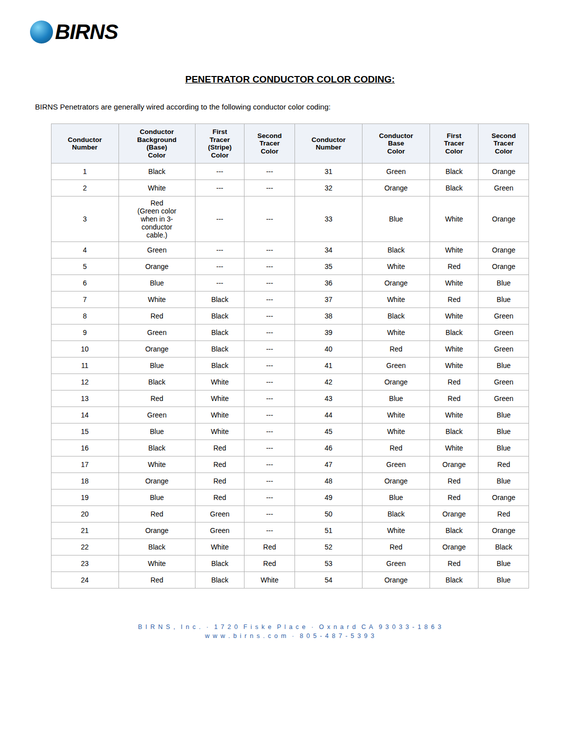BIRNS
PENETRATOR CONDUCTOR COLOR CODING:
BIRNS Penetrators are generally wired according to the following conductor color coding:
| Conductor Number | Conductor Background (Base) Color | First Tracer (Stripe) Color | Second Tracer Color | Conductor Number | Conductor Base Color | First Tracer Color | Second Tracer Color |
| --- | --- | --- | --- | --- | --- | --- | --- |
| 1 | Black | --- | --- | 31 | Green | Black | Orange |
| 2 | White | --- | --- | 32 | Orange | Black | Green |
| 3 | Red (Green color when in 3- conductor cable.) | --- | --- | 33 | Blue | White | Orange |
| 4 | Green | --- | --- | 34 | Black | White | Orange |
| 5 | Orange | --- | --- | 35 | White | Red | Orange |
| 6 | Blue | --- | --- | 36 | Orange | White | Blue |
| 7 | White | Black | --- | 37 | White | Red | Blue |
| 8 | Red | Black | --- | 38 | Black | White | Green |
| 9 | Green | Black | --- | 39 | White | Black | Green |
| 10 | Orange | Black | --- | 40 | Red | White | Green |
| 11 | Blue | Black | --- | 41 | Green | White | Blue |
| 12 | Black | White | --- | 42 | Orange | Red | Green |
| 13 | Red | White | --- | 43 | Blue | Red | Green |
| 14 | Green | White | --- | 44 | White | White | Blue |
| 15 | Blue | White | --- | 45 | White | Black | Blue |
| 16 | Black | Red | --- | 46 | Red | White | Blue |
| 17 | White | Red | --- | 47 | Green | Orange | Red |
| 18 | Orange | Red | --- | 48 | Orange | Red | Blue |
| 19 | Blue | Red | --- | 49 | Blue | Red | Orange |
| 20 | Red | Green | --- | 50 | Black | Orange | Red |
| 21 | Orange | Green | --- | 51 | White | Black | Orange |
| 22 | Black | White | Red | 52 | Red | Orange | Black |
| 23 | White | Black | Red | 53 | Green | Red | Blue |
| 24 | Red | Black | White | 54 | Orange | Black | Blue |
B I R N S , I n c . · 1 7 2 0 F i s k e P l a c e · O x n a r d C A 9 3 0 3 3 - 1 8 6 3
w w w . b i r n s . c o m · 8 0 5 - 4 8 7 - 5 3 9 3